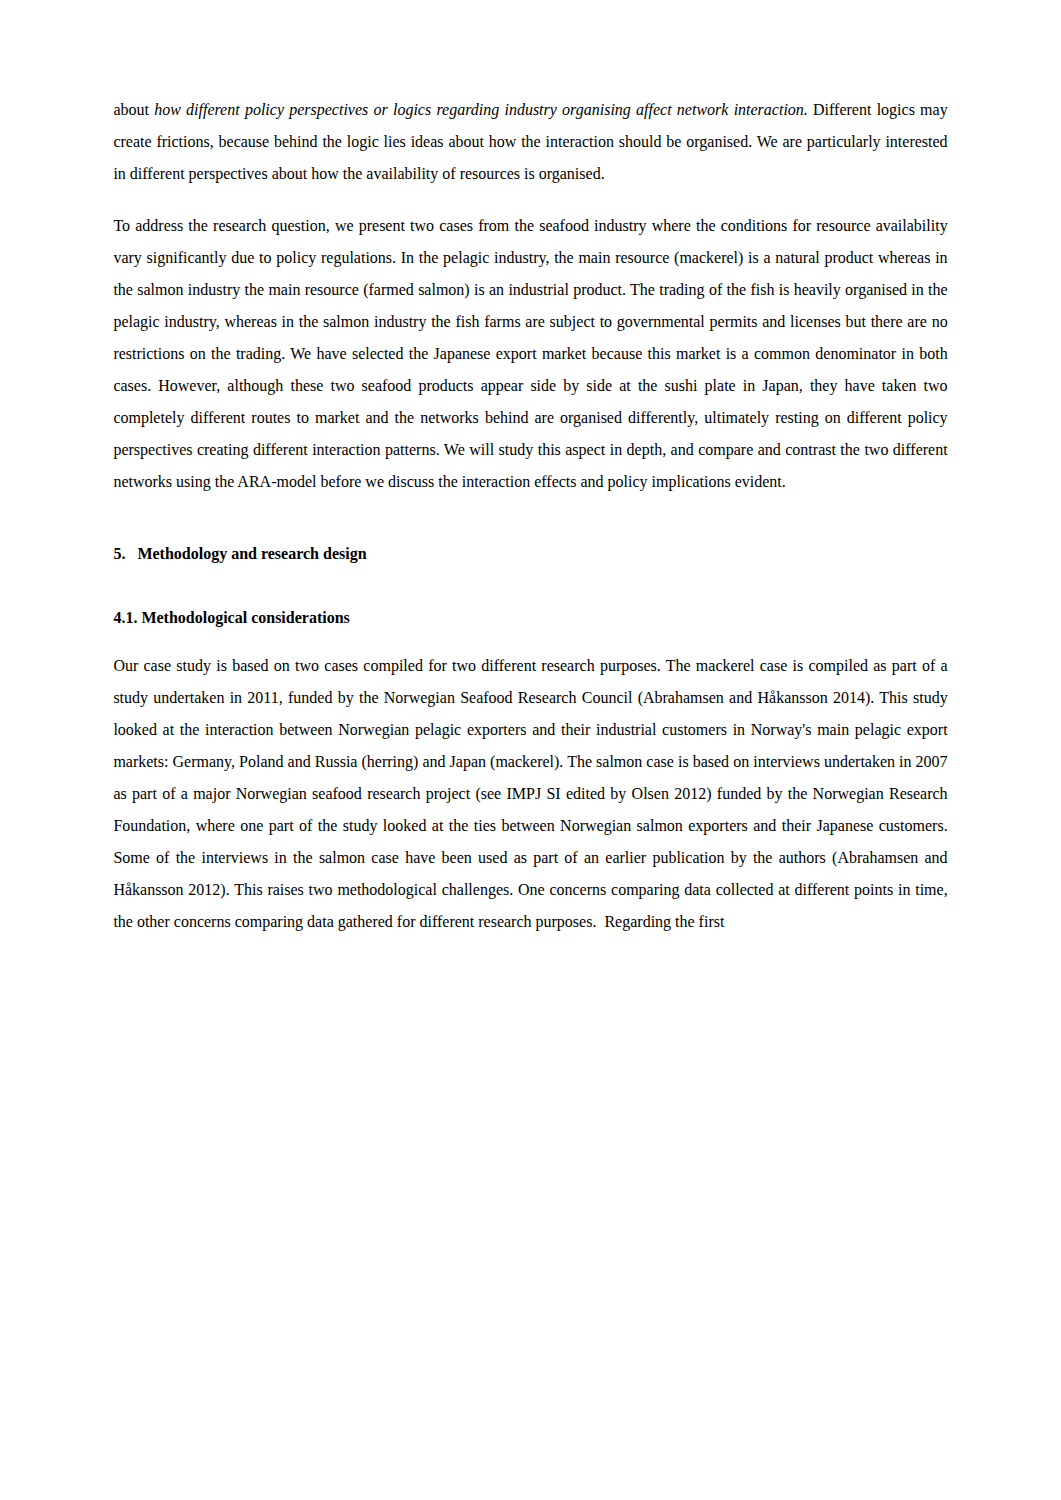about how different policy perspectives or logics regarding industry organising affect network interaction. Different logics may create frictions, because behind the logic lies ideas about how the interaction should be organised. We are particularly interested in different perspectives about how the availability of resources is organised.
To address the research question, we present two cases from the seafood industry where the conditions for resource availability vary significantly due to policy regulations. In the pelagic industry, the main resource (mackerel) is a natural product whereas in the salmon industry the main resource (farmed salmon) is an industrial product. The trading of the fish is heavily organised in the pelagic industry, whereas in the salmon industry the fish farms are subject to governmental permits and licenses but there are no restrictions on the trading. We have selected the Japanese export market because this market is a common denominator in both cases. However, although these two seafood products appear side by side at the sushi plate in Japan, they have taken two completely different routes to market and the networks behind are organised differently, ultimately resting on different policy perspectives creating different interaction patterns. We will study this aspect in depth, and compare and contrast the two different networks using the ARA-model before we discuss the interaction effects and policy implications evident.
5. Methodology and research design
4.1. Methodological considerations
Our case study is based on two cases compiled for two different research purposes. The mackerel case is compiled as part of a study undertaken in 2011, funded by the Norwegian Seafood Research Council (Abrahamsen and Håkansson 2014). This study looked at the interaction between Norwegian pelagic exporters and their industrial customers in Norway's main pelagic export markets: Germany, Poland and Russia (herring) and Japan (mackerel). The salmon case is based on interviews undertaken in 2007 as part of a major Norwegian seafood research project (see IMPJ SI edited by Olsen 2012) funded by the Norwegian Research Foundation, where one part of the study looked at the ties between Norwegian salmon exporters and their Japanese customers. Some of the interviews in the salmon case have been used as part of an earlier publication by the authors (Abrahamsen and Håkansson 2012). This raises two methodological challenges. One concerns comparing data collected at different points in time, the other concerns comparing data gathered for different research purposes. Regarding the first